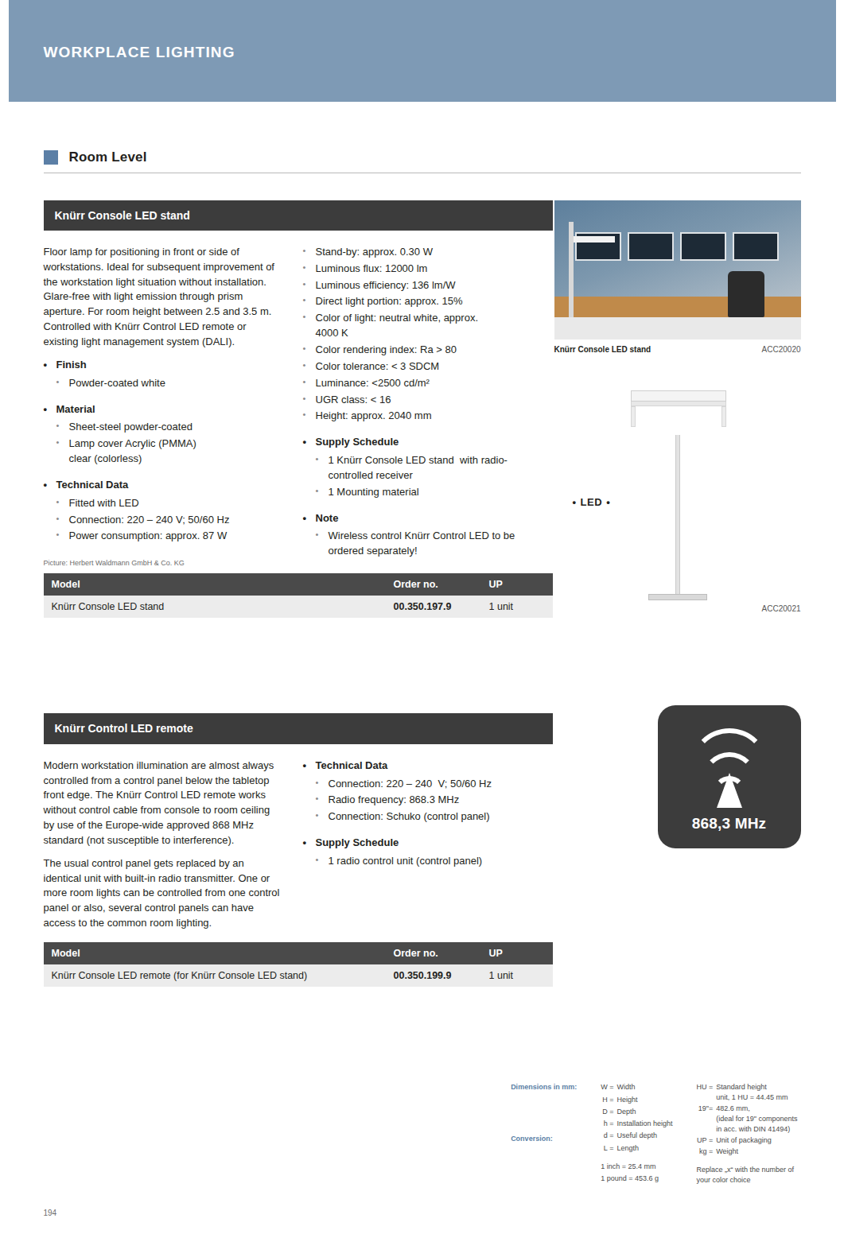Workplace Lighting
Room Level
Knürr Console LED stand
Knürr Console LED stand ACC20020
LED
ACC20021
Floor lamp for positioning in front or side of workstations. Ideal for subsequent improvement of the workstation light situation without installation. Glare-free with light emission through prism aperture. For room height between 2.5 and 3.5 m. Controlled with Knürr Control LED remote or existing light management system (DALI).
Finish
Powder-coated white
Material
Sheet-steel powder-coated
Lamp cover Acrylic (PMMA)
clear (colorless)
Technical Data
Fitted with LED
Connection: 220 – 240 V; 50/60 Hz
Power consumption: approx. 87 W
Picture: Herbert Waldmann GmbH & Co. KG
Stand-by: approx. 0.30 W
Luminous flux: 12000 lm
Luminous efficiency: 136 lm/W
Direct light portion: approx. 15%
Color of light: neutral white, approx.
4000 K
Color rendering index: Ra > 80
Color tolerance: < 3 SDCM
Luminance: <2500 cd/m²
UGR class: < 16
Height: approx. 2040 mm
Supply Schedule
1 Knürr Console LED stand with radio-controlled receiver
1 Mounting material
Note
Wireless control Knürr Control LED to be ordered separately!
| Model | Order no. | UP |
| --- | --- | --- |
| Knürr Console LED stand | 00.350.197.9 | 1 unit |
Knürr Control LED remote
868,3 MHz
Modern workstation illumination are almost always controlled from a control panel below the tabletop front edge. The Knürr Control LED remote works without control cable from console to room ceiling by use of the Europe-wide approved 868 MHz standard (not susceptible to interference).
The usual control panel gets replaced by an identical unit with built-in radio transmitter. One or more room lights can be controlled from one control panel or also, several control panels can have access to the common room lighting.
Technical Data
Connection: 220 – 240 V; 50/60 Hz
Radio frequency: 868.3 MHz
Connection: Schuko (control panel)
Supply Schedule
1 radio control unit (control panel)
| Model | Order no. | UP |
| --- | --- | --- |
| Knürr Console LED remote (for Knürr Console LED stand) | 00.350.199.9 | 1 unit |
| Dimensions in mm: |
| Conversion: |
| W = | Width |
| H = | Height |
| D = | Depth |
| h = | Installation height |
| d = | Useful depth |
| L = | Length |
| 1 inch = 25.4 mm |
| 1 pound = 453.6 g |
| HU = | Standard height unit, 1 HU = 44.45 mm |
| 19"= | 482.6 mm, (ideal for 19" components in acc. with DIN 41494) |
| UP = | Unit of packaging |
| kg = | Weight |
| Replace „x“ with the number of your color choice |
194